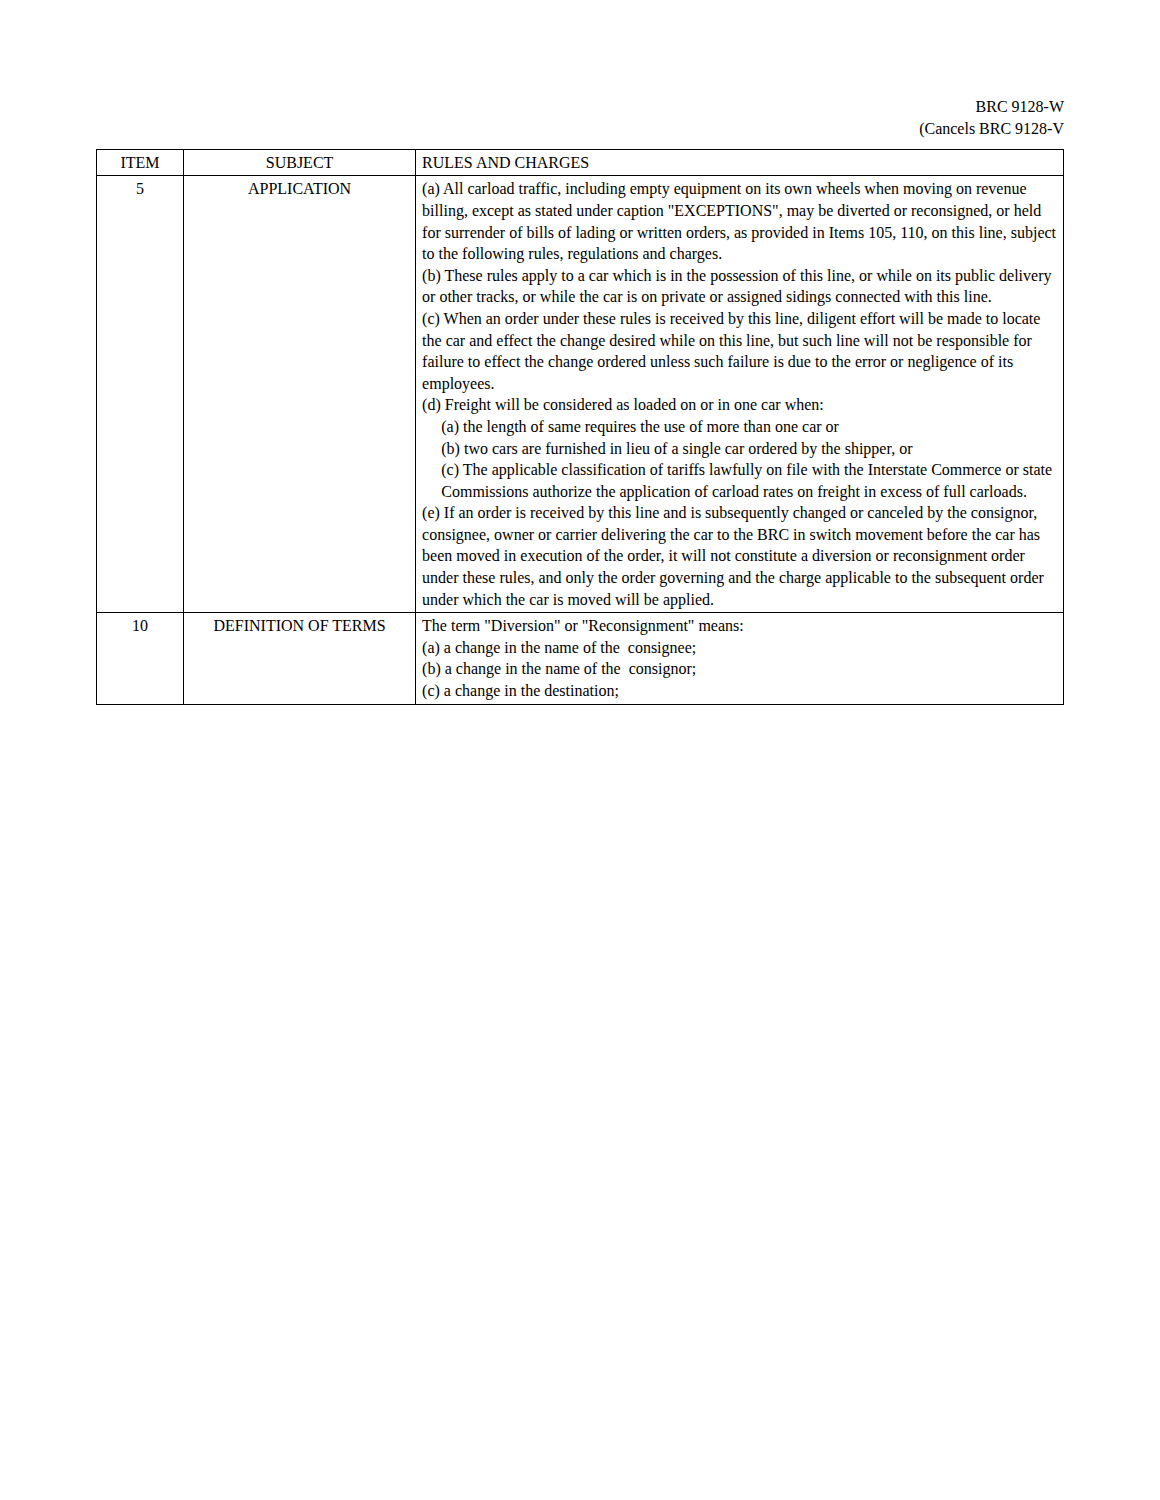BRC 9128-W
(Cancels BRC 9128-V
| ITEM | SUBJECT | RULES AND CHARGES |
| --- | --- | --- |
| 5 | APPLICATION | (a) All carload traffic, including empty equipment on its own wheels when moving on revenue billing, except as stated under caption "EXCEPTIONS", may be diverted or reconsigned, or held for surrender of bills of lading or written orders, as provided in Items 105, 110, on this line, subject to the following rules, regulations and charges. (b) These rules apply to a car which is in the possession of this line, or while on its public delivery or other tracks, or while the car is on private or assigned sidings connected with this line. (c) When an order under these rules is received by this line, diligent effort will be made to locate the car and effect the change desired while on this line, but such line will not be responsible for failure to effect the change ordered unless such failure is due to the error or negligence of its employees. (d) Freight will be considered as loaded on or in one car when: (a) the length of same requires the use of more than one car or (b) two cars are furnished in lieu of a single car ordered by the shipper, or (c) The applicable classification of tariffs lawfully on file with the Interstate Commerce or state Commissions authorize the application of carload rates on freight in excess of full carloads. (e) If an order is received by this line and is subsequently changed or canceled by the consignor, consignee, owner or carrier delivering the car to the BRC in switch movement before the car has been moved in execution of the order, it will not constitute a diversion or reconsignment order under these rules, and only the order governing and the charge applicable to the subsequent order under which the car is moved will be applied. |
| 10 | DEFINITION OF TERMS | The term "Diversion" or "Reconsignment" means: (a) a change in the name of the consignee; (b) a change in the name of the consignor; (c) a change in the destination; |